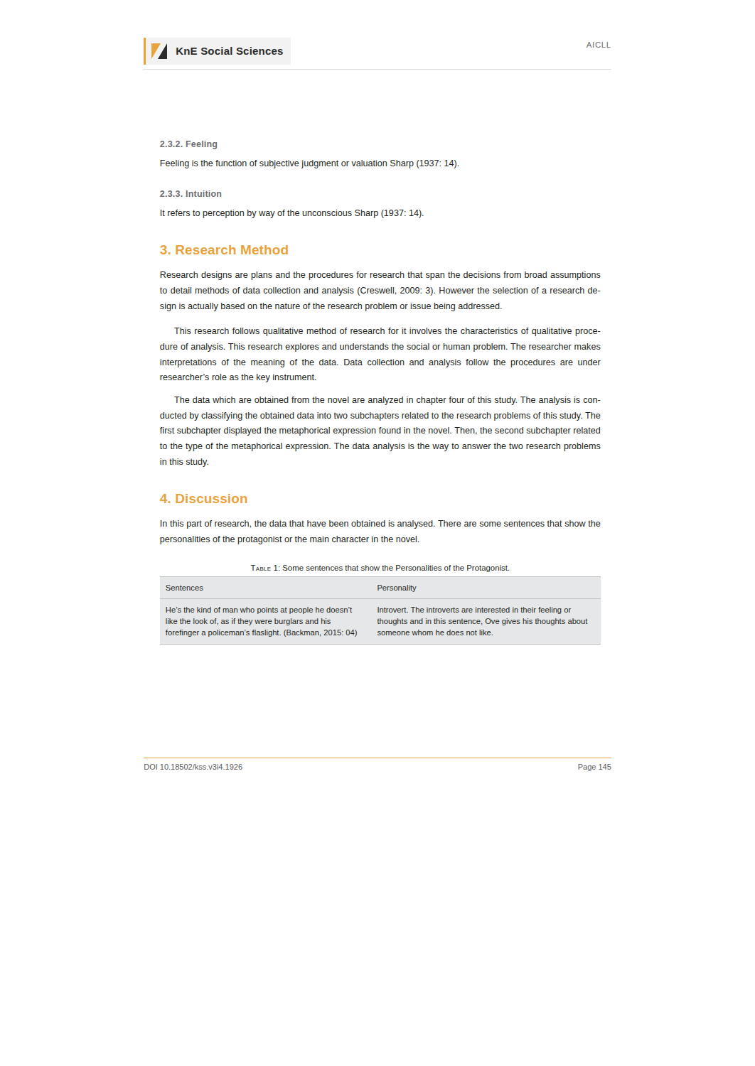KnE Social Sciences
AICLL
2.3.2. Feeling
Feeling is the function of subjective judgment or valuation Sharp (1937: 14).
2.3.3. Intuition
It refers to perception by way of the unconscious Sharp (1937: 14).
3. Research Method
Research designs are plans and the procedures for research that span the decisions from broad assumptions to detail methods of data collection and analysis (Creswell, 2009: 3). However the selection of a research design is actually based on the nature of the research problem or issue being addressed.
This research follows qualitative method of research for it involves the characteristics of qualitative procedure of analysis. This research explores and understands the social or human problem. The researcher makes interpretations of the meaning of the data. Data collection and analysis follow the procedures are under researcher’s role as the key instrument.
The data which are obtained from the novel are analyzed in chapter four of this study. The analysis is conducted by classifying the obtained data into two subchapters related to the research problems of this study. The first subchapter displayed the metaphorical expression found in the novel. Then, the second subchapter related to the type of the metaphorical expression. The data analysis is the way to answer the two research problems in this study.
4. Discussion
In this part of research, the data that have been obtained is analysed. There are some sentences that show the personalities of the protagonist or the main character in the novel.
Table 1: Some sentences that show the Personalities of the Protagonist.
| Sentences | Personality |
| --- | --- |
| He’s the kind of man who points at people he doesn’t like the look of, as if they were burglars and his forefinger a policeman’s flaslight. (Backman, 2015: 04) | Introvert. The introverts are interested in their feeling or thoughts and in this sentence, Ove gives his thoughts about someone whom he does not like. |
DOI 10.18502/kss.v3i4.1926
Page 145